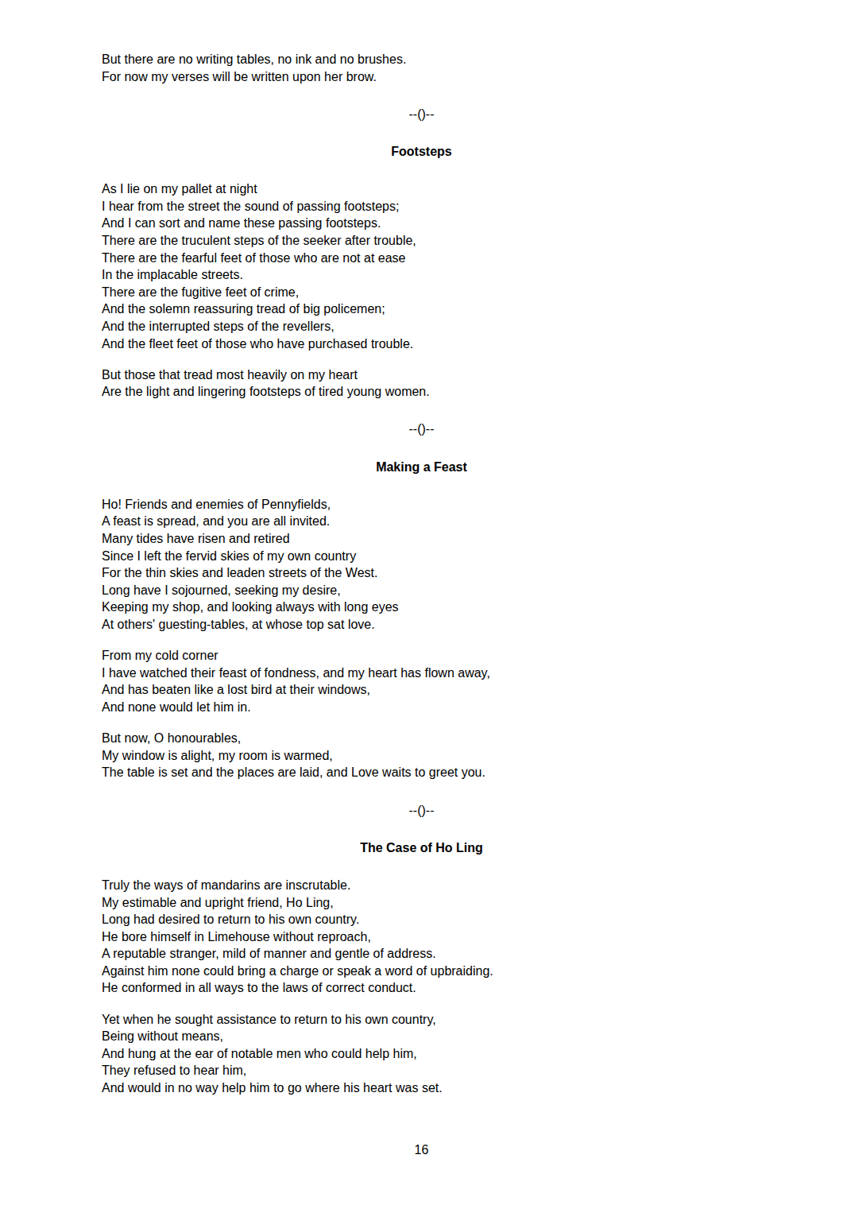But there are no writing tables, no ink and no brushes.
For now my verses will be written upon her brow.
--()--
Footsteps
As I lie on my pallet at night
I hear from the street the sound of passing footsteps;
And I can sort and name these passing footsteps.
There are the truculent steps of the seeker after trouble,
There are the fearful feet of those who are not at ease
In the implacable streets.
There are the fugitive feet of crime,
And the solemn reassuring tread of big policemen;
And the interrupted steps of the revellers,
And the fleet feet of those who have purchased trouble.
But those that tread most heavily on my heart
Are the light and lingering footsteps of tired young women.
--()--
Making a Feast
Ho! Friends and enemies of Pennyfields,
A feast is spread, and you are all invited.
Many tides have risen and retired
Since I left the fervid skies of my own country
For the thin skies and leaden streets of the West.
Long have I sojourned, seeking my desire,
Keeping my shop, and looking always with long eyes
At others' guesting-tables, at whose top sat love.
From my cold corner
I have watched their feast of fondness, and my heart has flown away,
And has beaten like a lost bird at their windows,
And none would let him in.
But now, O honourables,
My window is alight, my room is warmed,
The table is set and the places are laid, and Love waits to greet you.
--()--
The Case of Ho Ling
Truly the ways of mandarins are inscrutable.
My estimable and upright friend, Ho Ling,
Long had desired to return to his own country.
He bore himself in Limehouse without reproach,
A reputable stranger, mild of manner and gentle of address.
Against him none could bring a charge or speak a word of upbraiding.
He conformed in all ways to the laws of correct conduct.
Yet when he sought assistance to return to his own country,
Being without means,
And hung at the ear of notable men who could help him,
They refused to hear him,
And would in no way help him to go where his heart was set.
16